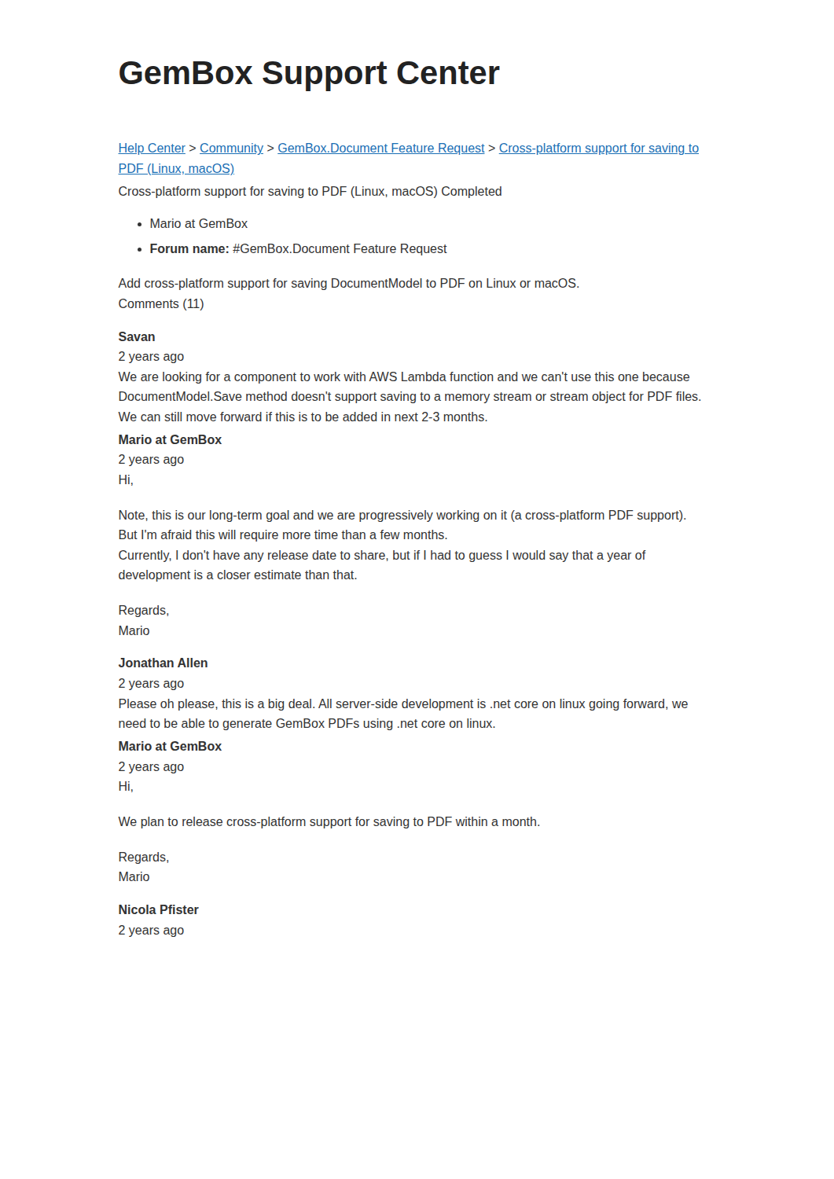GemBox Support Center
Help Center > Community > GemBox.Document Feature Request > Cross-platform support for saving to PDF (Linux, macOS)
Cross-platform support for saving to PDF (Linux, macOS) Completed
Mario at GemBox
Forum name: #GemBox.Document Feature Request
Add cross-platform support for saving DocumentModel to PDF on Linux or macOS.
Comments (11)
Savan
2 years ago
We are looking for a component to work with AWS Lambda function and we can't use this one because DocumentModel.Save method doesn't support saving to a memory stream or stream object for PDF files. We can still move forward if this is to be added in next 2-3 months.
Mario at GemBox
2 years ago
Hi,
Note, this is our long-term goal and we are progressively working on it (a cross-platform PDF support).
But I'm afraid this will require more time than a few months.
Currently, I don't have any release date to share, but if I had to guess I would say that a year of development is a closer estimate than that.
Regards,
Mario
Jonathan Allen
2 years ago
Please oh please, this is a big deal. All server-side development is .net core on linux going forward, we need to be able to generate GemBox PDFs using .net core on linux.
Mario at GemBox
2 years ago
Hi,
We plan to release cross-platform support for saving to PDF within a month.
Regards,
Mario
Nicola Pfister
2 years ago